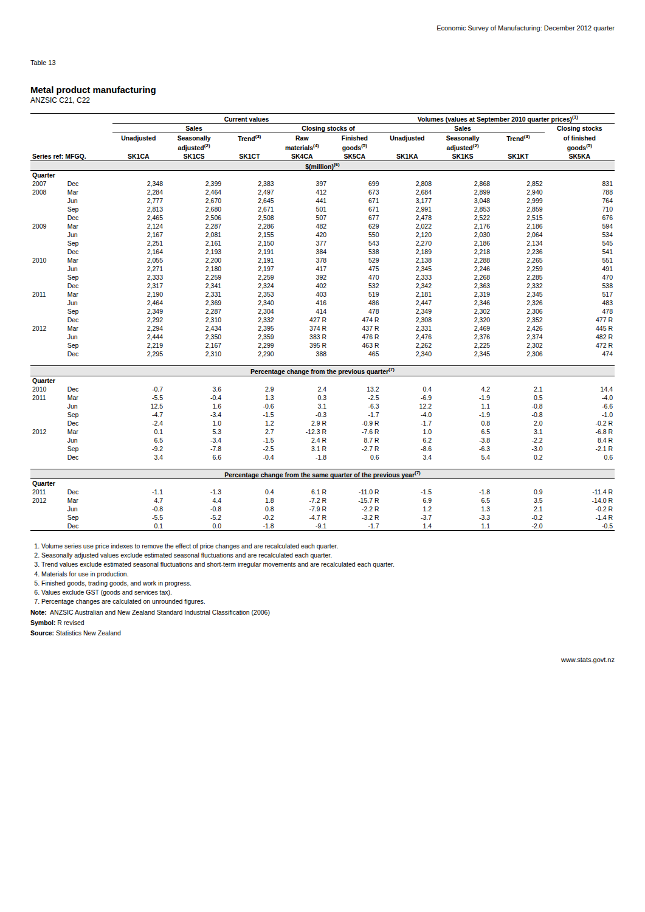Economic Survey of Manufacturing: December 2012 quarter
Table 13
Metal product manufacturing
ANZSIC C21, C22
| | | Current values | Volumes (values at September 2010 quarter prices) (1) |
| --- | --- | --- | --- |
| | | Sales | Closing stocks of | Sales | Closing stocks |
| | | Unadjusted | Seasonally | Trend (3) | Raw | Finished | Unadjusted | Seasonally | Trend (3) | of finished |
| | | | adjusted (2) | | materials (4) | goods (5) | | adjusted (2) | | goods (5) |
| Series ref: MFGQ. | SK1CA | SK1CS | SK1CT | SK4CA | SK5CA | SK1KA | SK1KS | SK1KT | SK5KA |
| $(million) (6) |
| Quarter |
| 2007 | Dec | 2,348 | 2,399 | 2,383 | 397 | 699 | 2,808 | 2,868 | 2,852 | 831 |
| 2008 | Mar | 2,284 | 2,464 | 2,497 | 412 | 673 | 2,684 | 2,899 | 2,940 | 788 |
| | Jun | 2,777 | 2,670 | 2,645 | 441 | 671 | 3,177 | 3,048 | 2,999 | 764 |
| | Sep | 2,813 | 2,680 | 2,671 | 501 | 671 | 2,991 | 2,853 | 2,859 | 710 |
| | Dec | 2,465 | 2,506 | 2,508 | 507 | 677 | 2,478 | 2,522 | 2,515 | 676 |
| 2009 | Mar | 2,124 | 2,287 | 2,286 | 482 | 629 | 2,022 | 2,176 | 2,186 | 594 |
| | Jun | 2,167 | 2,081 | 2,155 | 420 | 550 | 2,120 | 2,030 | 2,064 | 534 |
| | Sep | 2,251 | 2,161 | 2,150 | 377 | 543 | 2,270 | 2,186 | 2,134 | 545 |
| | Dec | 2,164 | 2,193 | 2,191 | 384 | 538 | 2,189 | 2,218 | 2,236 | 541 |
| 2010 | Mar | 2,055 | 2,200 | 2,191 | 378 | 529 | 2,138 | 2,288 | 2,265 | 551 |
| | Jun | 2,271 | 2,180 | 2,197 | 417 | 475 | 2,345 | 2,246 | 2,259 | 491 |
| | Sep | 2,333 | 2,259 | 2,259 | 392 | 470 | 2,333 | 2,268 | 2,285 | 470 |
| | Dec | 2,317 | 2,341 | 2,324 | 402 | 532 | 2,342 | 2,363 | 2,332 | 538 |
| 2011 | Mar | 2,190 | 2,331 | 2,353 | 403 | 519 | 2,181 | 2,319 | 2,345 | 517 |
| | Jun | 2,464 | 2,369 | 2,340 | 416 | 486 | 2,447 | 2,346 | 2,326 | 483 |
| | Sep | 2,349 | 2,287 | 2,304 | 414 | 478 | 2,349 | 2,302 | 2,306 | 478 |
| | Dec | 2,292 | 2,310 | 2,332 | 427 R | 474 R | 2,308 | 2,320 | 2,352 | 477 R |
| 2012 | Mar | 2,294 | 2,434 | 2,395 | 374 R | 437 R | 2,331 | 2,469 | 2,426 | 445 R |
| | Jun | 2,444 | 2,350 | 2,359 | 383 R | 476 R | 2,476 | 2,376 | 2,374 | 482 R |
| | Sep | 2,219 | 2,167 | 2,299 | 395 R | 463 R | 2,262 | 2,225 | 2,302 | 472 R |
| | Dec | 2,295 | 2,310 | 2,290 | 388 | 465 | 2,340 | 2,345 | 2,306 | 474 |
| Percentage change from the previous quarter (7) |
| Quarter |
| 2010 | Dec | -0.7 | 3.6 | 2.9 | 2.4 | 13.2 | 0.4 | 4.2 | 2.1 | 14.4 |
| 2011 | Mar | -5.5 | -0.4 | 1.3 | 0.3 | -2.5 | -6.9 | -1.9 | 0.5 | -4.0 |
| | Jun | 12.5 | 1.6 | -0.6 | 3.1 | -6.3 | 12.2 | 1.1 | -0.8 | -6.6 |
| | Sep | -4.7 | -3.4 | -1.5 | -0.3 | -1.7 | -4.0 | -1.9 | -0.8 | -1.0 |
| | Dec | -2.4 | 1.0 | 1.2 | 2.9 R | -0.9 R | -1.7 | 0.8 | 2.0 | -0.2 R |
| 2012 | Mar | 0.1 | 5.3 | 2.7 | -12.3 R | -7.6 R | 1.0 | 6.5 | 3.1 | -6.8 R |
| | Jun | 6.5 | -3.4 | -1.5 | 2.4 R | 8.7 R | 6.2 | -3.8 | -2.2 | 8.4 R |
| | Sep | -9.2 | -7.8 | -2.5 | 3.1 R | -2.7 R | -8.6 | -6.3 | -3.0 | -2.1 R |
| | Dec | 3.4 | 6.6 | -0.4 | -1.8 | 0.6 | 3.4 | 5.4 | 0.2 | 0.6 |
| Percentage change from the same quarter of the previous year (7) |
| Quarter |
| 2011 | Dec | -1.1 | -1.3 | 0.4 | 6.1 R | -11.0 R | -1.5 | -1.8 | 0.9 | -11.4 R |
| 2012 | Mar | 4.7 | 4.4 | 1.8 | -7.2 R | -15.7 R | 6.9 | 6.5 | 3.5 | -14.0 R |
| | Jun | -0.8 | -0.8 | 0.8 | -7.9 R | -2.2 R | 1.2 | 1.3 | 2.1 | -0.2 R |
| | Sep | -5.5 | -5.2 | -0.2 | -4.7 R | -3.2 R | -3.7 | -3.3 | -0.2 | -1.4 R |
| | Dec | 0.1 | 0.0 | -1.8 | -9.1 | -1.7 | 1.4 | 1.1 | -2.0 | -0.5 |
Volume series use price indexes to remove the effect of price changes and are recalculated each quarter.
Seasonally adjusted values exclude estimated seasonal fluctuations and are recalculated each quarter.
Trend values exclude estimated seasonal fluctuations and short-term irregular movements and are recalculated each quarter.
Materials for use in production.
Finished goods, trading goods, and work in progress.
Values exclude GST (goods and services tax).
Percentage changes are calculated on unrounded figures.
Note: ANZSIC Australian and New Zealand Standard Industrial Classification (2006)
Symbol: R revised
Source: Statistics New Zealand
www.stats.govt.nz